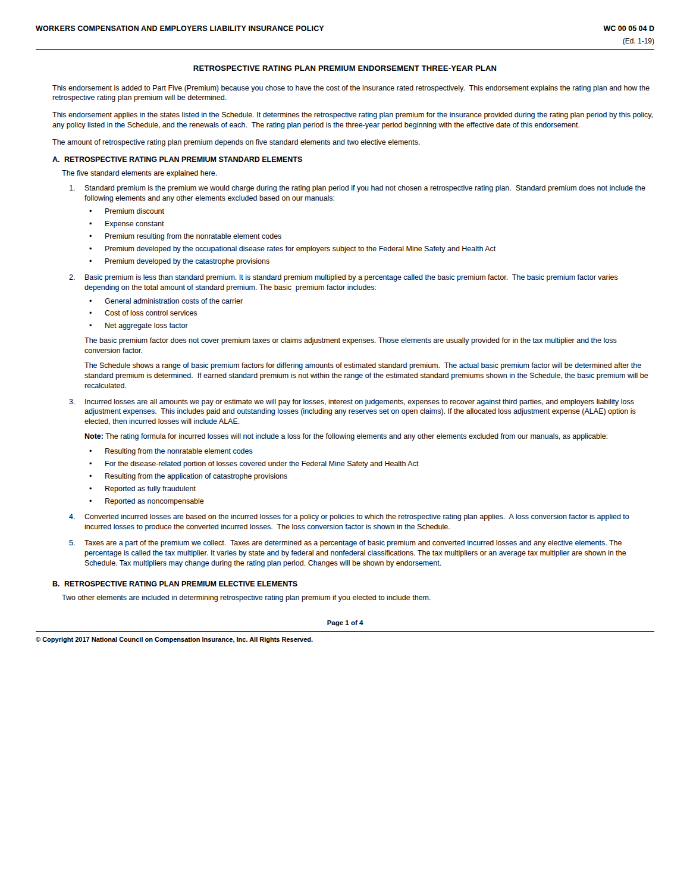WORKERS COMPENSATION AND EMPLOYERS LIABILITY INSURANCE POLICY WC 00 05 04 D
(Ed. 1-19)
RETROSPECTIVE RATING PLAN PREMIUM ENDORSEMENT THREE-YEAR PLAN
This endorsement is added to Part Five (Premium) because you chose to have the cost of the insurance rated retrospectively. This endorsement explains the rating plan and how the retrospective rating plan premium will be determined.
This endorsement applies in the states listed in the Schedule. It determines the retrospective rating plan premium for the insurance provided during the rating plan period by this policy, any policy listed in the Schedule, and the renewals of each. The rating plan period is the three-year period beginning with the effective date of this endorsement.
The amount of retrospective rating plan premium depends on five standard elements and two elective elements.
A. RETROSPECTIVE RATING PLAN PREMIUM STANDARD ELEMENTS
The five standard elements are explained here.
1. Standard premium is the premium we would charge during the rating plan period if you had not chosen a retrospective rating plan. Standard premium does not include the following elements and any other elements excluded based on our manuals:
Premium discount
Expense constant
Premium resulting from the nonratable element codes
Premium developed by the occupational disease rates for employers subject to the Federal Mine Safety and Health Act
Premium developed by the catastrophe provisions
2. Basic premium is less than standard premium. It is standard premium multiplied by a percentage called the basic premium factor. The basic premium factor varies depending on the total amount of standard premium. The basic premium factor includes:
General administration costs of the carrier
Cost of loss control services
Net aggregate loss factor
The basic premium factor does not cover premium taxes or claims adjustment expenses. Those elements are usually provided for in the tax multiplier and the loss conversion factor.
The Schedule shows a range of basic premium factors for differing amounts of estimated standard premium. The actual basic premium factor will be determined after the standard premium is determined. If earned standard premium is not within the range of the estimated standard premiums shown in the Schedule, the basic premium will be recalculated.
3. Incurred losses are all amounts we pay or estimate we will pay for losses, interest on judgements, expenses to recover against third parties, and employers liability loss adjustment expenses. This includes paid and outstanding losses (including any reserves set on open claims). If the allocated loss adjustment expense (ALAE) option is elected, then incurred losses will include ALAE.
Note: The rating formula for incurred losses will not include a loss for the following elements and any other elements excluded from our manuals, as applicable:
Resulting from the nonratable element codes
For the disease-related portion of losses covered under the Federal Mine Safety and Health Act
Resulting from the application of catastrophe provisions
Reported as fully fraudulent
Reported as noncompensable
4. Converted incurred losses are based on the incurred losses for a policy or policies to which the retrospective rating plan applies. A loss conversion factor is applied to incurred losses to produce the converted incurred losses. The loss conversion factor is shown in the Schedule.
5. Taxes are a part of the premium we collect. Taxes are determined as a percentage of basic premium and converted incurred losses and any elective elements. The percentage is called the tax multiplier. It varies by state and by federal and nonfederal classifications. The tax multipliers or an average tax multiplier are shown in the Schedule. Tax multipliers may change during the rating plan period. Changes will be shown by endorsement.
B. RETROSPECTIVE RATING PLAN PREMIUM ELECTIVE ELEMENTS
Two other elements are included in determining retrospective rating plan premium if you elected to include them.
Page 1 of 4
© Copyright 2017 National Council on Compensation Insurance, Inc. All Rights Reserved.